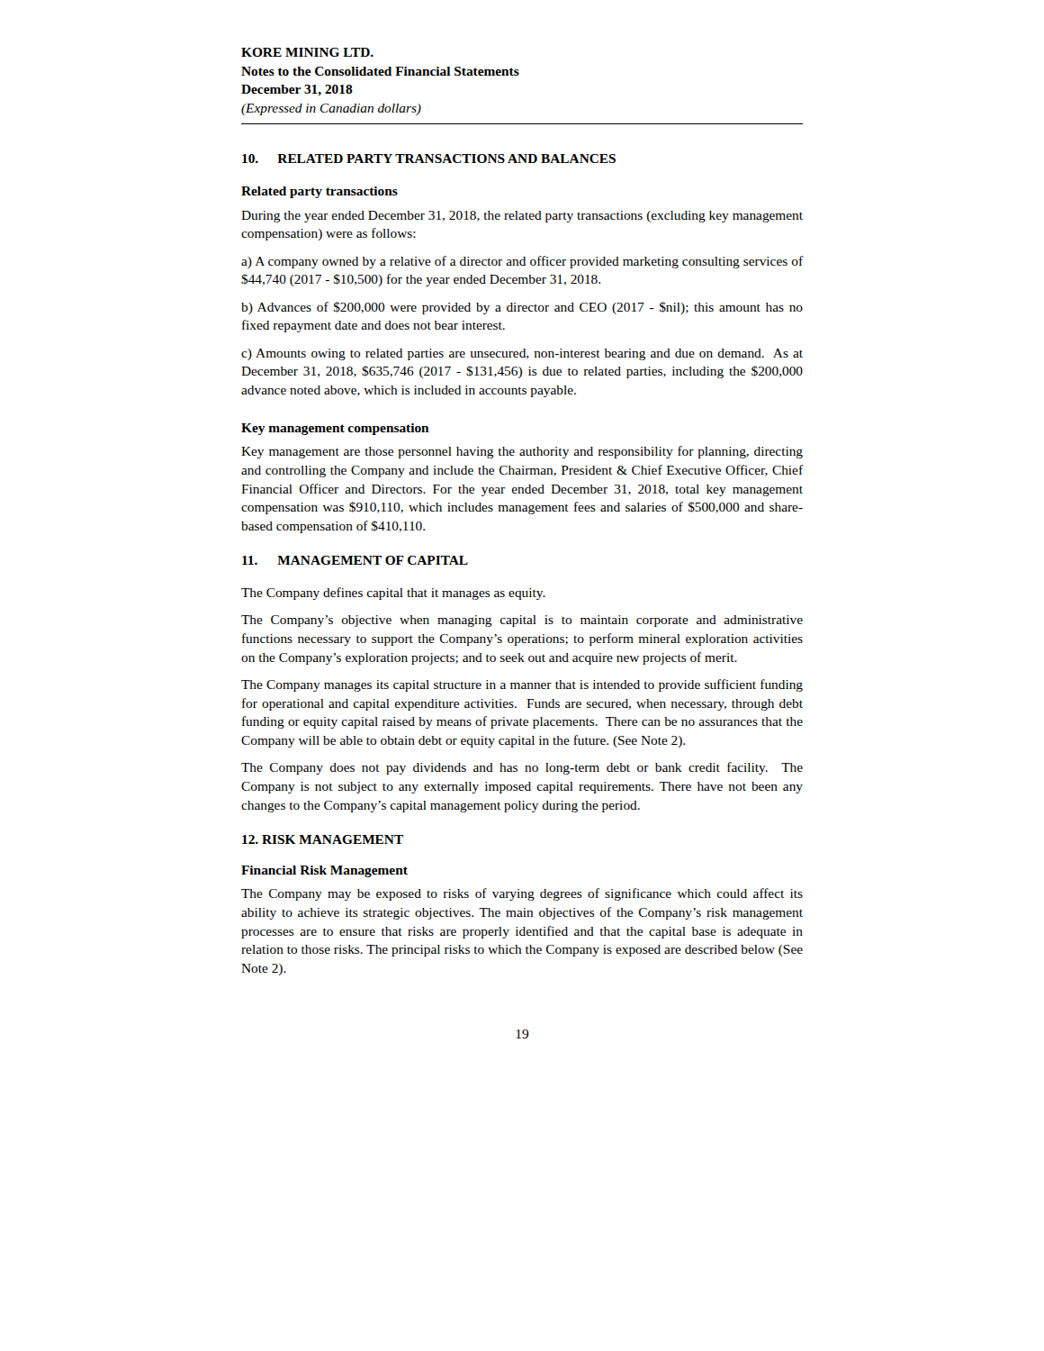KORE MINING LTD.
Notes to the Consolidated Financial Statements
December 31, 2018
(Expressed in Canadian dollars)
10. RELATED PARTY TRANSACTIONS AND BALANCES
Related party transactions
During the year ended December 31, 2018, the related party transactions (excluding key management compensation) were as follows:
a) A company owned by a relative of a director and officer provided marketing consulting services of $44,740 (2017 - $10,500) for the year ended December 31, 2018.
b) Advances of $200,000 were provided by a director and CEO (2017 - $nil); this amount has no fixed repayment date and does not bear interest.
c) Amounts owing to related parties are unsecured, non-interest bearing and due on demand. As at December 31, 2018, $635,746 (2017 - $131,456) is due to related parties, including the $200,000 advance noted above, which is included in accounts payable.
Key management compensation
Key management are those personnel having the authority and responsibility for planning, directing and controlling the Company and include the Chairman, President & Chief Executive Officer, Chief Financial Officer and Directors. For the year ended December 31, 2018, total key management compensation was $910,110, which includes management fees and salaries of $500,000 and share-based compensation of $410,110.
11. MANAGEMENT OF CAPITAL
The Company defines capital that it manages as equity.
The Company’s objective when managing capital is to maintain corporate and administrative functions necessary to support the Company’s operations; to perform mineral exploration activities on the Company’s exploration projects; and to seek out and acquire new projects of merit.
The Company manages its capital structure in a manner that is intended to provide sufficient funding for operational and capital expenditure activities. Funds are secured, when necessary, through debt funding or equity capital raised by means of private placements. There can be no assurances that the Company will be able to obtain debt or equity capital in the future. (See Note 2).
The Company does not pay dividends and has no long-term debt or bank credit facility. The Company is not subject to any externally imposed capital requirements. There have not been any changes to the Company’s capital management policy during the period.
12. RISK MANAGEMENT
Financial Risk Management
The Company may be exposed to risks of varying degrees of significance which could affect its ability to achieve its strategic objectives. The main objectives of the Company’s risk management processes are to ensure that risks are properly identified and that the capital base is adequate in relation to those risks. The principal risks to which the Company is exposed are described below (See Note 2).
19